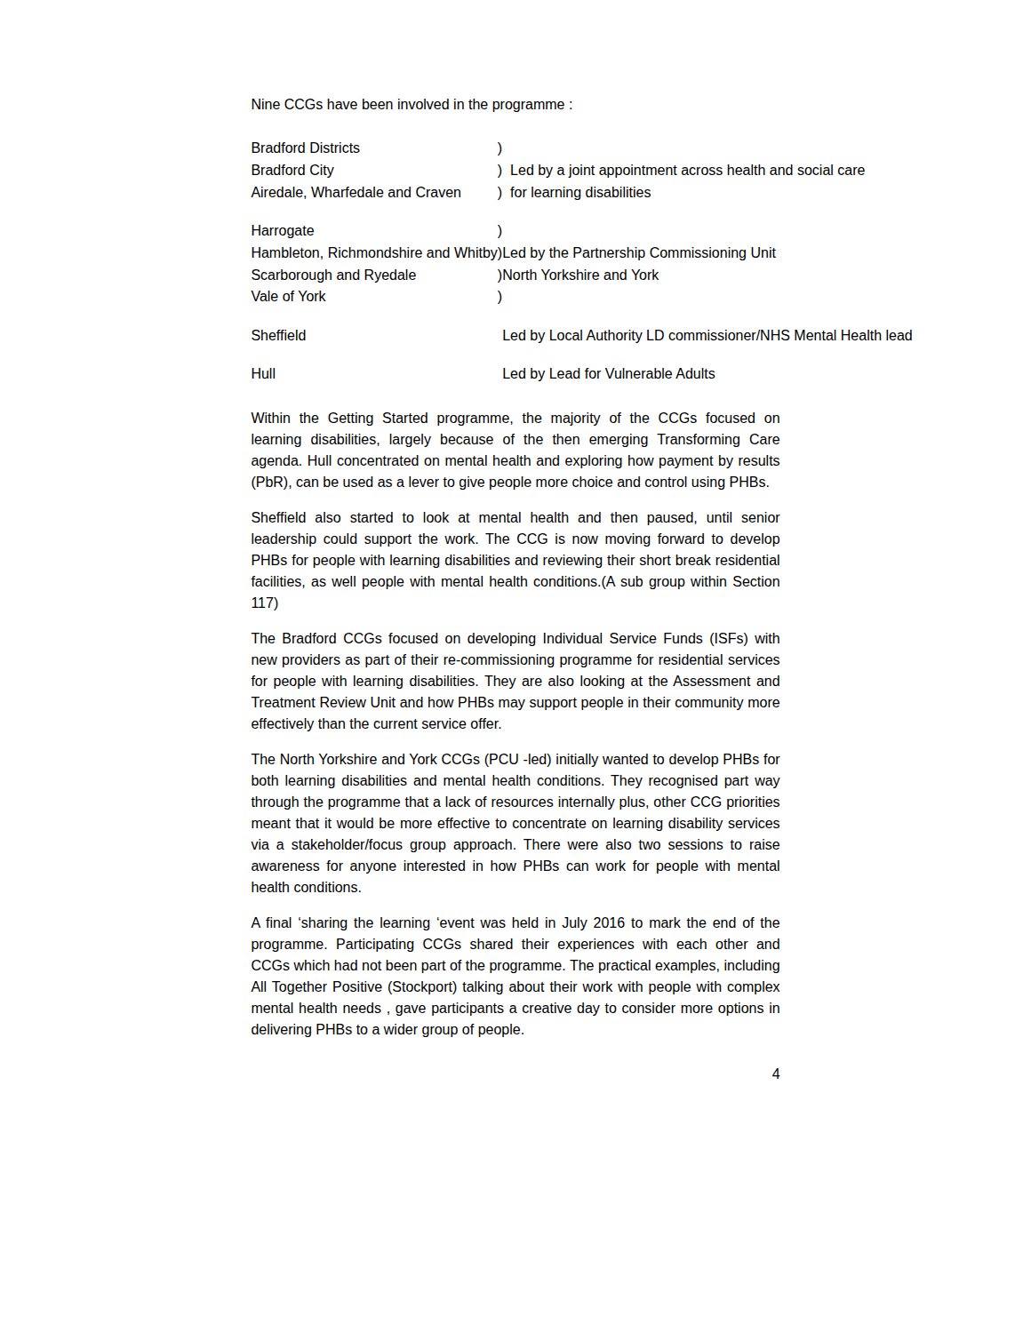Nine CCGs have been involved in the programme :
| Bradford Districts | ) | |
| Bradford City | ) | Led by a joint appointment across health and social care |
| Airedale, Wharfedale and Craven | ) | for learning disabilities |
| Harrogate | ) | |
| Hambleton, Richmondshire and Whitby | ) | Led by the Partnership Commissioning Unit |
| Scarborough and Ryedale | ) | North Yorkshire and York |
| Vale of York | ) | |
| Sheffield | | Led by Local Authority LD commissioner/NHS Mental Health lead |
| Hull | | Led by Lead for Vulnerable Adults |
Within the Getting Started programme, the majority of the CCGs focused on learning disabilities, largely because of the then emerging Transforming Care agenda. Hull concentrated on mental health and exploring how payment by results (PbR), can be used as a lever to give people more choice and control using PHBs.
Sheffield also started to look at mental health and then paused, until senior leadership could support the work. The CCG is now moving forward to develop PHBs for people with learning disabilities and reviewing their short break residential facilities, as well people with mental health conditions.(A sub group within Section 117)
The Bradford CCGs focused on developing Individual Service Funds (ISFs) with new providers as part of their re-commissioning programme for residential services for people with learning disabilities. They are also looking at the Assessment and Treatment Review Unit and how PHBs may support people in their community more effectively than the current service offer.
The North Yorkshire and York CCGs (PCU -led) initially wanted to develop PHBs for both learning disabilities and mental health conditions. They recognised part way through the programme that a lack of resources internally plus, other CCG priorities meant that it would be more effective to concentrate on learning disability services via a stakeholder/focus group approach. There were also two sessions to raise awareness for anyone interested in how PHBs can work for people with mental health conditions.
A final ‘sharing the learning ‘event was held in July 2016 to mark the end of the programme. Participating CCGs shared their experiences with each other and CCGs which had not been part of the programme. The practical examples, including All Together Positive (Stockport) talking about their work with people with complex mental health needs , gave participants a creative day to consider more options in delivering PHBs to a wider group of people.
4